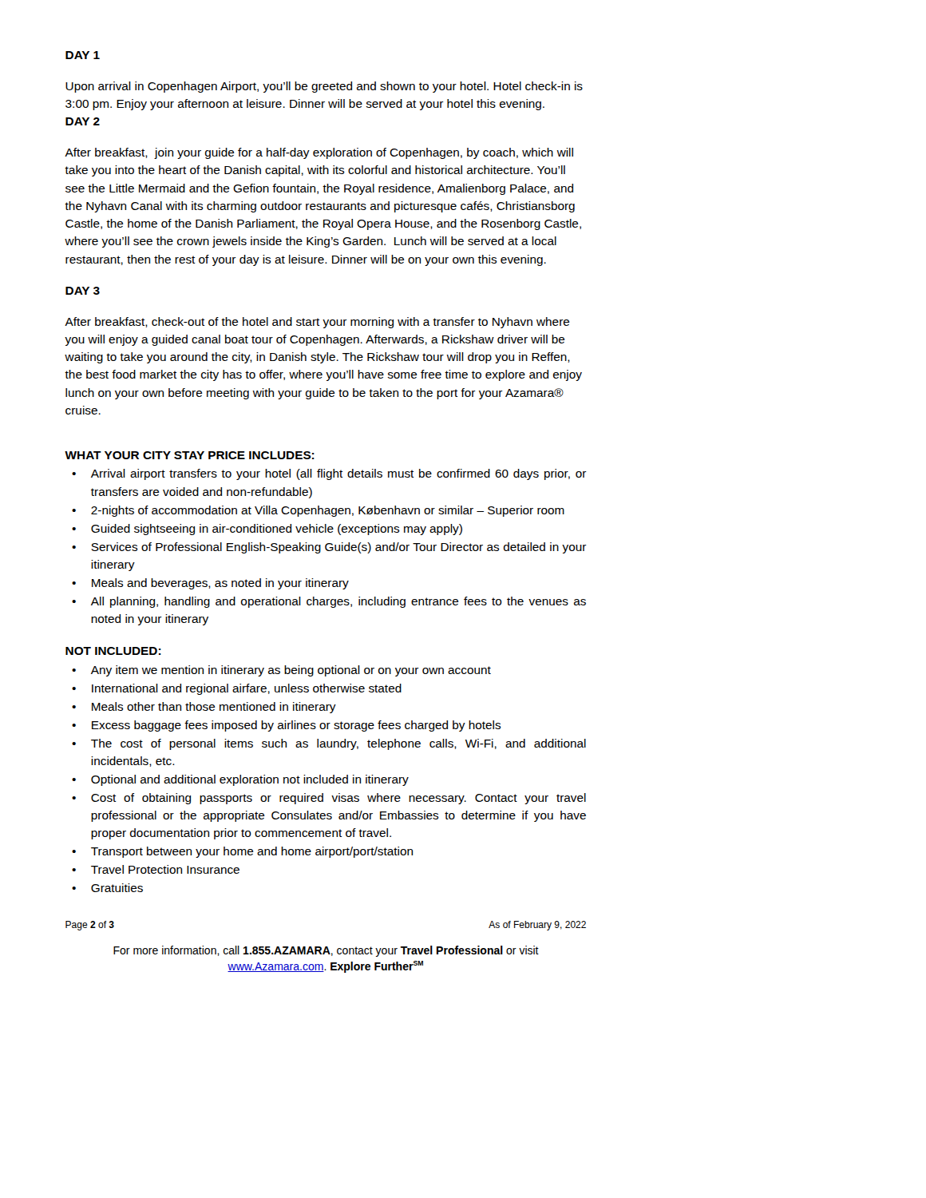DAY 1
Upon arrival in Copenhagen Airport, you’ll be greeted and shown to your hotel. Hotel check-in is 3:00 pm. Enjoy your afternoon at leisure. Dinner will be served at your hotel this evening.
DAY 2
After breakfast, join your guide for a half-day exploration of Copenhagen, by coach, which will take you into the heart of the Danish capital, with its colorful and historical architecture. You’ll see the Little Mermaid and the Gefion fountain, the Royal residence, Amalienborg Palace, and the Nyhavn Canal with its charming outdoor restaurants and picturesque cafés, Christiansborg Castle, the home of the Danish Parliament, the Royal Opera House, and the Rosenborg Castle, where you’ll see the crown jewels inside the King’s Garden. Lunch will be served at a local restaurant, then the rest of your day is at leisure. Dinner will be on your own this evening.
DAY 3
After breakfast, check-out of the hotel and start your morning with a transfer to Nyhavn where you will enjoy a guided canal boat tour of Copenhagen. Afterwards, a Rickshaw driver will be waiting to take you around the city, in Danish style. The Rickshaw tour will drop you in Reffen, the best food market the city has to offer, where you’ll have some free time to explore and enjoy lunch on your own before meeting with your guide to be taken to the port for your Azamara® cruise.
WHAT YOUR CITY STAY PRICE INCLUDES:
Arrival airport transfers to your hotel (all flight details must be confirmed 60 days prior, or transfers are voided and non-refundable)
2-nights of accommodation at Villa Copenhagen, København or similar – Superior room
Guided sightseeing in air-conditioned vehicle (exceptions may apply)
Services of Professional English-Speaking Guide(s) and/or Tour Director as detailed in your itinerary
Meals and beverages, as noted in your itinerary
All planning, handling and operational charges, including entrance fees to the venues as noted in your itinerary
NOT INCLUDED:
Any item we mention in itinerary as being optional or on your own account
International and regional airfare, unless otherwise stated
Meals other than those mentioned in itinerary
Excess baggage fees imposed by airlines or storage fees charged by hotels
The cost of personal items such as laundry, telephone calls, Wi-Fi, and additional incidentals, etc.
Optional and additional exploration not included in itinerary
Cost of obtaining passports or required visas where necessary. Contact your travel professional or the appropriate Consulates and/or Embassies to determine if you have proper documentation prior to commencement of travel.
Transport between your home and home airport/port/station
Travel Protection Insurance
Gratuities
Page 2 of 3 As of February 9, 2022
For more information, call 1.855.AZAMARA, contact your Travel Professional or visit www.Azamara.com. Explore FurtherSM